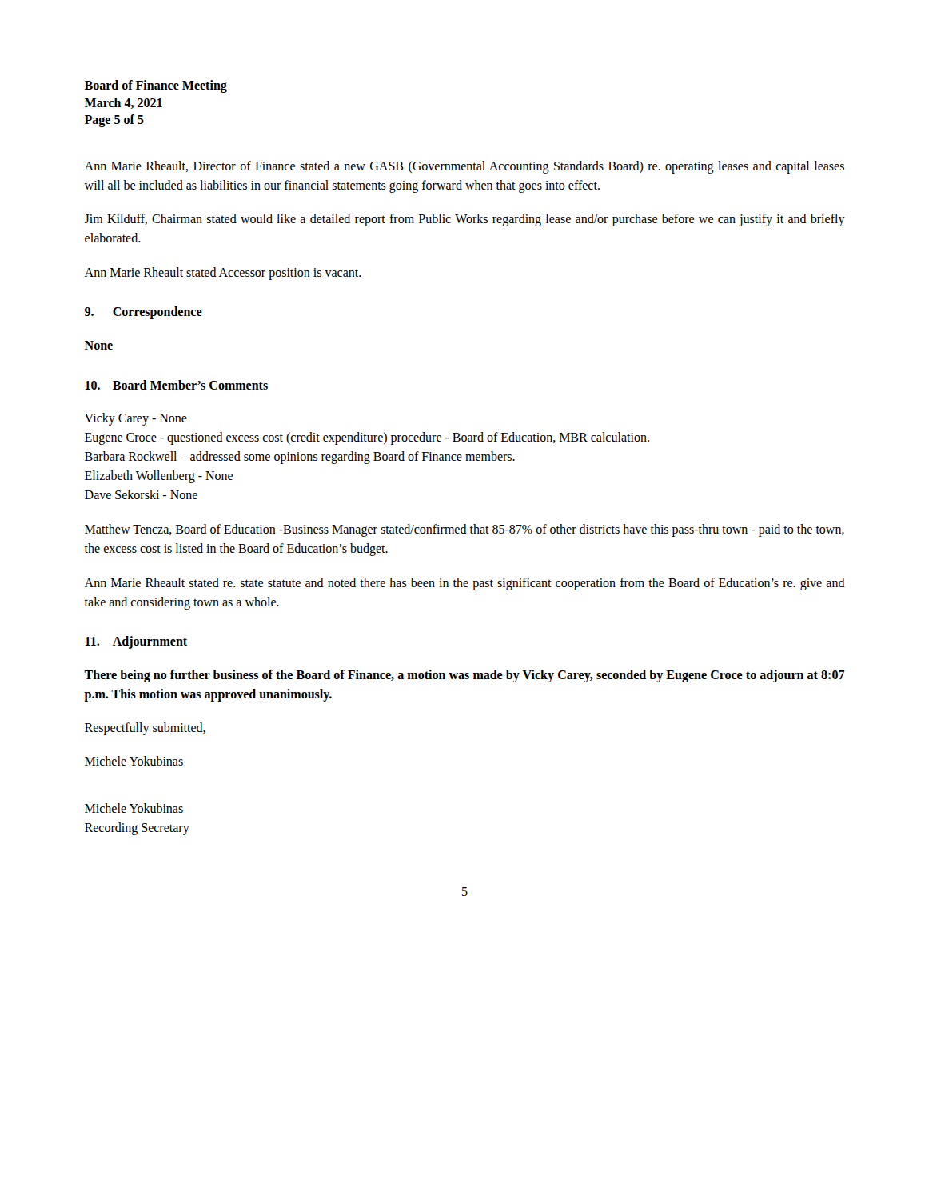Board of Finance Meeting
March 4, 2021
Page 5 of 5
Ann Marie Rheault, Director of Finance stated a new GASB (Governmental Accounting Standards Board) re. operating leases and capital leases will all be included as liabilities in our financial statements going forward when that goes into effect.
Jim Kilduff, Chairman stated would like a detailed report from Public Works regarding lease and/or purchase before we can justify it and briefly elaborated.
Ann Marie Rheault stated Accessor position is vacant.
9. Correspondence
None
10. Board Member’s Comments
Vicky Carey - None
Eugene Croce - questioned excess cost (credit expenditure) procedure - Board of Education, MBR calculation.
Barbara Rockwell – addressed some opinions regarding Board of Finance members.
Elizabeth Wollenberg - None
Dave Sekorski - None
Matthew Tencza, Board of Education -Business Manager stated/confirmed that 85-87% of other districts have this pass-thru town - paid to the town, the excess cost is listed in the Board of Education’s budget.
Ann Marie Rheault stated re. state statute and noted there has been in the past significant cooperation from the Board of Education’s re. give and take and considering town as a whole.
11. Adjournment
There being no further business of the Board of Finance, a motion was made by Vicky Carey, seconded by Eugene Croce to adjourn at 8:07 p.m. This motion was approved unanimously.
Respectfully submitted,
Michele Yokubinas
Michele Yokubinas
Recording Secretary
5